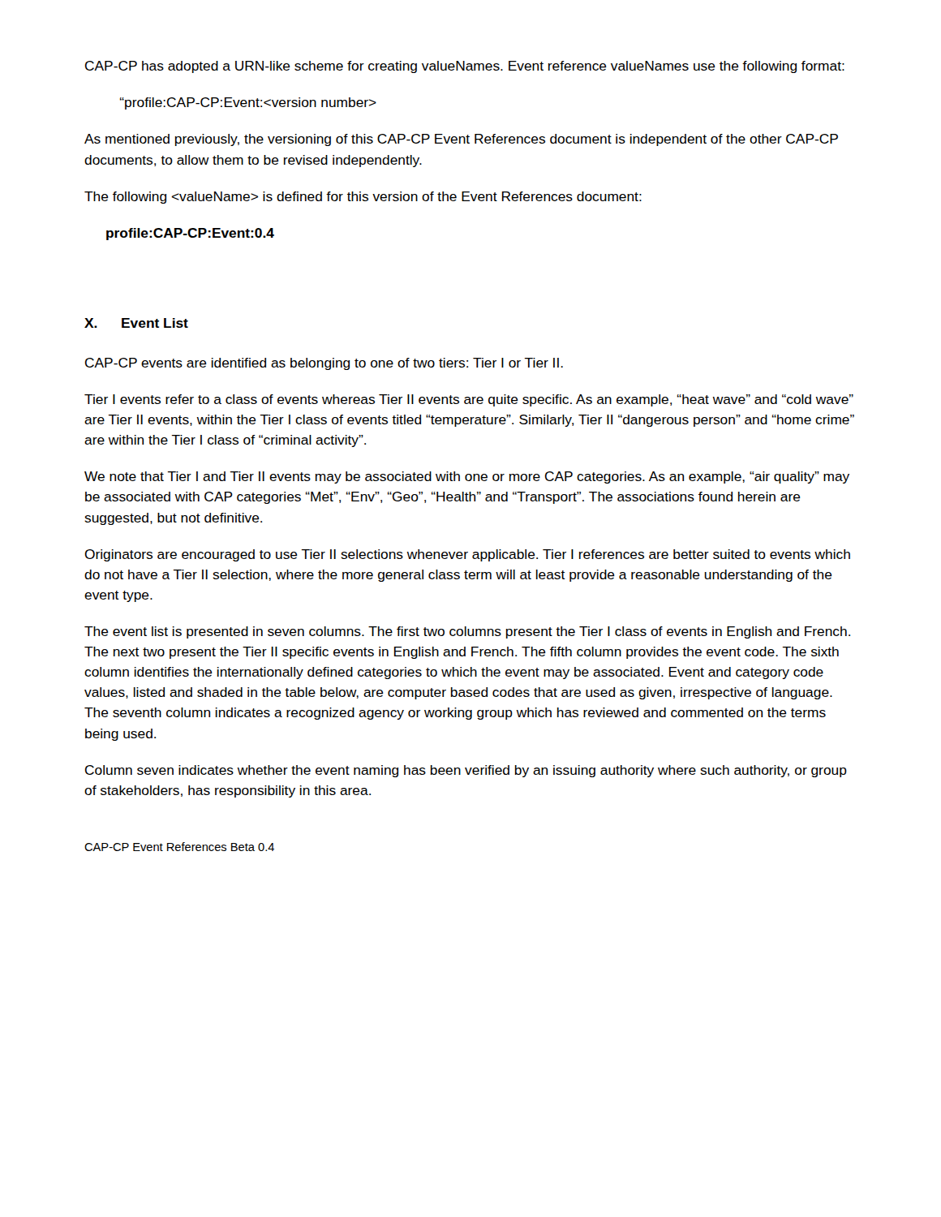CAP-CP has adopted a URN-like scheme for creating valueNames. Event reference valueNames use the following format:
“profile:CAP-CP:Event:<version number>
As mentioned previously, the versioning of this CAP-CP Event References document is independent of the other CAP-CP documents, to allow them to be revised independently.
The following <valueName> is defined for this version of the Event References document:
profile:CAP-CP:Event:0.4
X. Event List
CAP-CP events are identified as belonging to one of two tiers: Tier I or Tier II.
Tier I events refer to a class of events whereas Tier II events are quite specific. As an example, “heat wave” and “cold wave” are Tier II events, within the Tier I class of events titled “temperature”. Similarly, Tier II “dangerous person” and “home crime” are within the Tier I class of “criminal activity”.
We note that Tier I and Tier II events may be associated with one or more CAP categories. As an example, “air quality” may be associated with CAP categories “Met”, “Env”, “Geo”, “Health” and “Transport”. The associations found herein are suggested, but not definitive.
Originators are encouraged to use Tier II selections whenever applicable. Tier I references are better suited to events which do not have a Tier II selection, where the more general class term will at least provide a reasonable understanding of the event type.
The event list is presented in seven columns. The first two columns present the Tier I class of events in English and French. The next two present the Tier II specific events in English and French. The fifth column provides the event code. The sixth column identifies the internationally defined categories to which the event may be associated. Event and category code values, listed and shaded in the table below, are computer based codes that are used as given, irrespective of language. The seventh column indicates a recognized agency or working group which has reviewed and commented on the terms being used.
Column seven indicates whether the event naming has been verified by an issuing authority where such authority, or group of stakeholders, has responsibility in this area.
CAP-CP Event References Beta 0.4